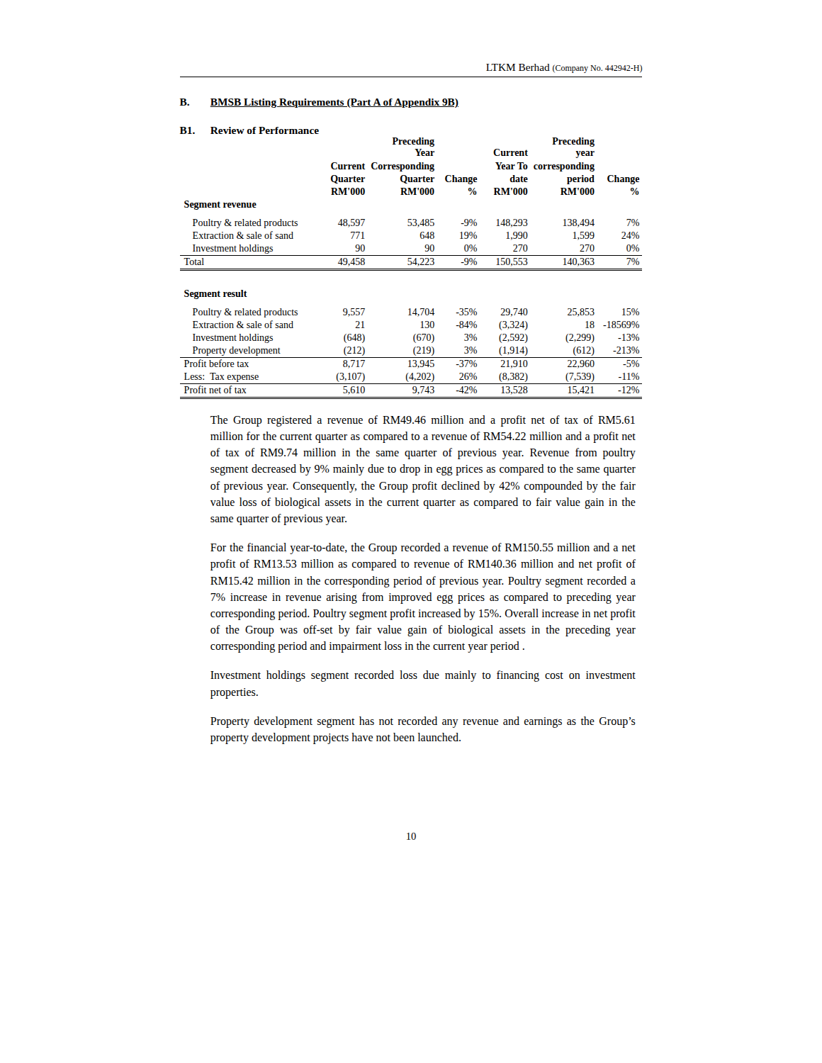LTKM Berhad (Company No. 442942-H)
B. BMSB Listing Requirements (Part A of Appendix 9B)
B1. Review of Performance
| | | Preceding Year | | Current | Preceding year | |
| | Current | Corresponding | | Year To | corresponding | |
| | Quarter | Quarter | Change | date | period | Change |
| | RM'000 | RM'000 | % | RM'000 | RM'000 | % |
| Segment revenue | | | | | | |
| Poultry & related products | 48,597 | 53,485 | -9% | 148,293 | 138,494 | 7% |
| Extraction & sale of sand | 771 | 648 | 19% | 1,990 | 1,599 | 24% |
| Investment holdings | 90 | 90 | 0% | 270 | 270 | 0% |
| Total | 49,458 | 54,223 | -9% | 150,553 | 140,363 | 7% |
| Segment result | | | | | | |
| Poultry & related products | 9,557 | 14,704 | -35% | 29,740 | 25,853 | 15% |
| Extraction & sale of sand | 21 | 130 | -84% | (3,324) | 18 | -18569% |
| Investment holdings | (648) | (670) | 3% | (2,592) | (2,299) | -13% |
| Property development | (212) | (219) | 3% | (1,914) | (612) | -213% |
| Profit before tax | 8,717 | 13,945 | -37% | 21,910 | 22,960 | -5% |
| Less: Tax expense | (3,107) | (4,202) | 26% | (8,382) | (7,539) | -11% |
| Profit net of tax | 5,610 | 9,743 | -42% | 13,528 | 15,421 | -12% |
The Group registered a revenue of RM49.46 million and a profit net of tax of RM5.61 million for the current quarter as compared to a revenue of RM54.22 million and a profit net of tax of RM9.74 million in the same quarter of previous year. Revenue from poultry segment decreased by 9% mainly due to drop in egg prices as compared to the same quarter of previous year. Consequently, the Group profit declined by 42% compounded by the fair value loss of biological assets in the current quarter as compared to fair value gain in the same quarter of previous year.
For the financial year-to-date, the Group recorded a revenue of RM150.55 million and a net profit of RM13.53 million as compared to revenue of RM140.36 million and net profit of RM15.42 million in the corresponding period of previous year. Poultry segment recorded a 7% increase in revenue arising from improved egg prices as compared to preceding year corresponding period. Poultry segment profit increased by 15%. Overall increase in net profit of the Group was off-set by fair value gain of biological assets in the preceding year corresponding period and impairment loss in the current year period .
Investment holdings segment recorded loss due mainly to financing cost on investment properties.
Property development segment has not recorded any revenue and earnings as the Group’s property development projects have not been launched.
10